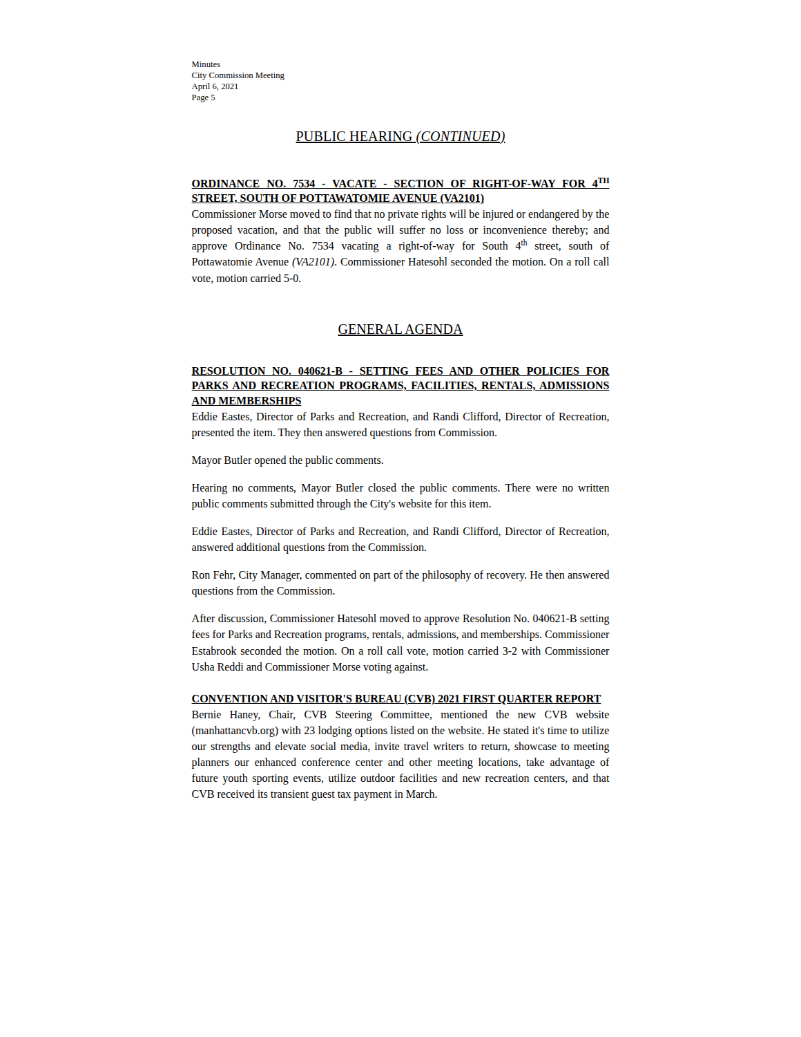Minutes
City Commission Meeting
April 6, 2021
Page 5
PUBLIC HEARING (CONTINUED)
Ordinance No. 7534 - Vacate - Section of Right-of-Way for 4th Street, South of Pottawatomie Avenue (VA2101)
Commissioner Morse moved to find that no private rights will be injured or endangered by the proposed vacation, and that the public will suffer no loss or inconvenience thereby; and approve Ordinance No. 7534 vacating a right-of-way for South 4th street, south of Pottawatomie Avenue (VA2101). Commissioner Hatesohl seconded the motion. On a roll call vote, motion carried 5-0.
GENERAL AGENDA
Resolution No. 040621-B - Setting Fees and Other Policies for Parks and Recreation Programs, Facilities, Rentals, Admissions and Memberships
Eddie Eastes, Director of Parks and Recreation, and Randi Clifford, Director of Recreation, presented the item. They then answered questions from Commission.
Mayor Butler opened the public comments.
Hearing no comments, Mayor Butler closed the public comments. There were no written public comments submitted through the City's website for this item.
Eddie Eastes, Director of Parks and Recreation, and Randi Clifford, Director of Recreation, answered additional questions from the Commission.
Ron Fehr, City Manager, commented on part of the philosophy of recovery. He then answered questions from the Commission.
After discussion, Commissioner Hatesohl moved to approve Resolution No. 040621-B setting fees for Parks and Recreation programs, rentals, admissions, and memberships. Commissioner Estabrook seconded the motion. On a roll call vote, motion carried 3-2 with Commissioner Usha Reddi and Commissioner Morse voting against.
Convention and Visitor's Bureau (CVB) 2021 First Quarter Report
Bernie Haney, Chair, CVB Steering Committee, mentioned the new CVB website (manhattancvb.org) with 23 lodging options listed on the website. He stated it's time to utilize our strengths and elevate social media, invite travel writers to return, showcase to meeting planners our enhanced conference center and other meeting locations, take advantage of future youth sporting events, utilize outdoor facilities and new recreation centers, and that CVB received its transient guest tax payment in March.